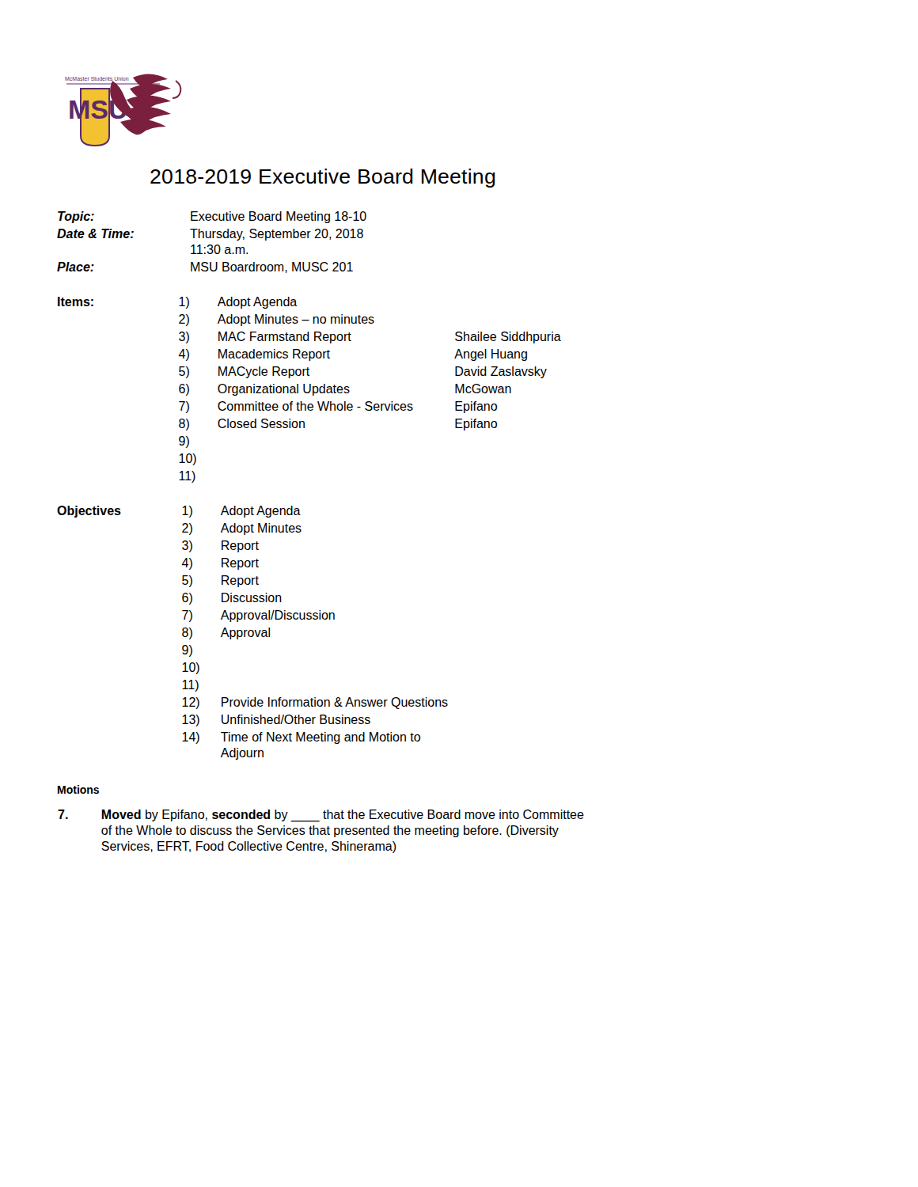McMaster Students Union MSU
2018-2019 Executive Board Meeting
| Topic: | Executive Board Meeting 18-10 |
| Date & Time: | Thursday, September 20, 2018 11:30 a.m. |
| Place: | MSU Boardroom, MUSC 201 |
| Items: | 1) | Adopt Agenda | |
| | 2) | Adopt Minutes – no minutes | |
| | 3) | MAC Farmstand Report | Shailee Siddhpuria |
| | 4) | Macademics Report | Angel Huang |
| | 5) | MACycle Report | David Zaslavsky |
| | 6) | Organizational Updates | McGowan |
| | 7) | Committee of the Whole - Services | Epifano |
| | 8) | Closed Session | Epifano |
| | 9) | | |
| | 10) | | |
| | 11) | | |
| Objectives | 1) | Adopt Agenda | |
| | 2) | Adopt Minutes | |
| | 3) | Report | |
| | 4) | Report | |
| | 5) | Report | |
| | 6) | Discussion | |
| | 7) | Approval/Discussion | |
| | 8) | Approval | |
| | 9) | | |
| | 10) | | |
| | 11) | | |
| | 12) | Provide Information & Answer Questions | |
| | 13) | Unfinished/Other Business | |
| | 14) | Time of Next Meeting and Motion to Adjourn | |
Motions
| 7. | Moved by Epifano, seconded by ____ that the Executive Board move into Committee of the Whole to discuss the Services that presented the meeting before. (Diversity Services, EFRT, Food Collective Centre, Shinerama) |